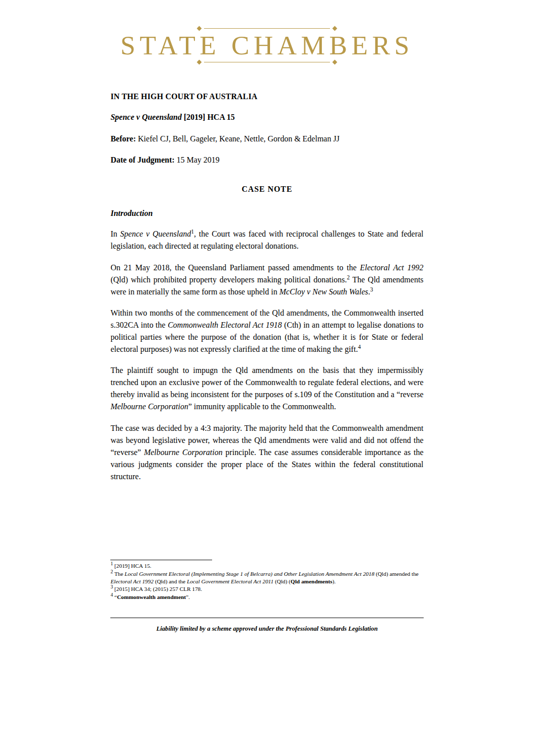STATE CHAMBERS
IN THE HIGH COURT OF AUSTRALIA
Spence v Queensland [2019] HCA 15
Before: Kiefel CJ, Bell, Gageler, Keane, Nettle, Gordon & Edelman JJ
Date of Judgment: 15 May 2019
CASE NOTE
Introduction
In Spence v Queensland1, the Court was faced with reciprocal challenges to State and federal legislation, each directed at regulating electoral donations.
On 21 May 2018, the Queensland Parliament passed amendments to the Electoral Act 1992 (Qld) which prohibited property developers making political donations.2 The Qld amendments were in materially the same form as those upheld in McCloy v New South Wales.3
Within two months of the commencement of the Qld amendments, the Commonwealth inserted s.302CA into the Commonwealth Electoral Act 1918 (Cth) in an attempt to legalise donations to political parties where the purpose of the donation (that is, whether it is for State or federal electoral purposes) was not expressly clarified at the time of making the gift.4
The plaintiff sought to impugn the Qld amendments on the basis that they impermissibly trenched upon an exclusive power of the Commonwealth to regulate federal elections, and were thereby invalid as being inconsistent for the purposes of s.109 of the Constitution and a “reverse Melbourne Corporation” immunity applicable to the Commonwealth.
The case was decided by a 4:3 majority. The majority held that the Commonwealth amendment was beyond legislative power, whereas the Qld amendments were valid and did not offend the “reverse” Melbourne Corporation principle. The case assumes considerable importance as the various judgments consider the proper place of the States within the federal constitutional structure.
1 [2019] HCA 15.
2 The Local Government Electoral (Implementing Stage 1 of Belcarra) and Other Legislation Amendment Act 2018 (Qld) amended the Electoral Act 1992 (Qld) and the Local Government Electoral Act 2011 (Qld) (Qld amendments).
3 [2015] HCA 34; (2015) 257 CLR 178.
4 “Commonwealth amendment”.
Liability limited by a scheme approved under the Professional Standards Legislation